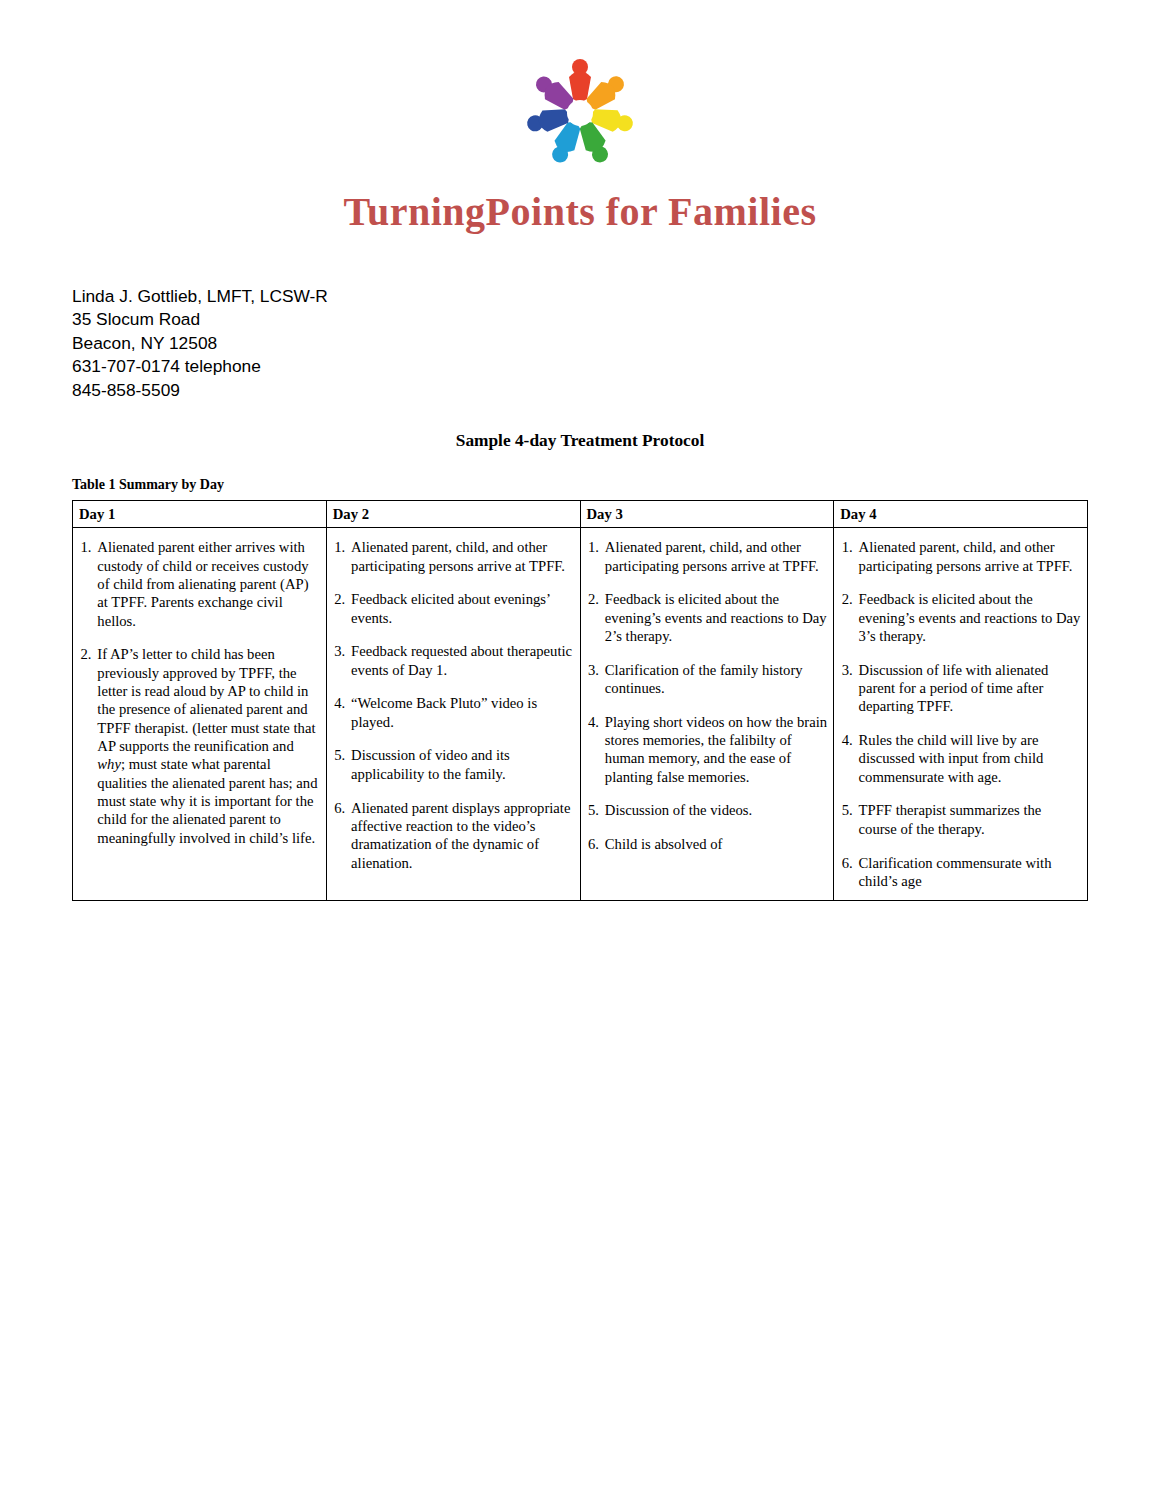TurningPoints for Families
Linda J. Gottlieb, LMFT, LCSW-R
35 Slocum Road
Beacon, NY 12508
631-707-0174 telephone
845-858-5509
Sample 4-day Treatment Protocol
Table 1 Summary by Day
| Day 1 | Day 2 | Day 3 | Day 4 |
| --- | --- | --- | --- |
| Alienated parent either arrives with custody of child or receives custody of child from alienating parent (AP) at TPFF. Parents exchange civil hellos. If AP’s letter to child has been previously approved by TPFF, the letter is read aloud by AP to child in the presence of alienated parent and TPFF therapist. (letter must state that AP supports the reunification and why ; must state what parental qualities the alienated parent has; and must state why it is important for the child for the alienated parent to meaningfully involved in child’s life. | Alienated parent, child, and other participating persons arrive at TPFF. Feedback elicited about evenings’ events. Feedback requested about therapeutic events of Day 1. “Welcome Back Pluto” video is played. Discussion of video and its applicability to the family. Alienated parent displays appropriate affective reaction to the video’s dramatization of the dynamic of alienation. | Alienated parent, child, and other participating persons arrive at TPFF. Feedback is elicited about the evening’s events and reactions to Day 2’s therapy. Clarification of the family history continues. Playing short videos on how the brain stores memories, the falibilty of human memory, and the ease of planting false memories. Discussion of the videos. Child is absolved of | Alienated parent, child, and other participating persons arrive at TPFF. Feedback is elicited about the evening’s events and reactions to Day 3’s therapy. Discussion of life with alienated parent for a period of time after departing TPFF. Rules the child will live by are discussed with input from child commensurate with age. TPFF therapist summarizes the course of the therapy. Clarification commensurate with child’s age |